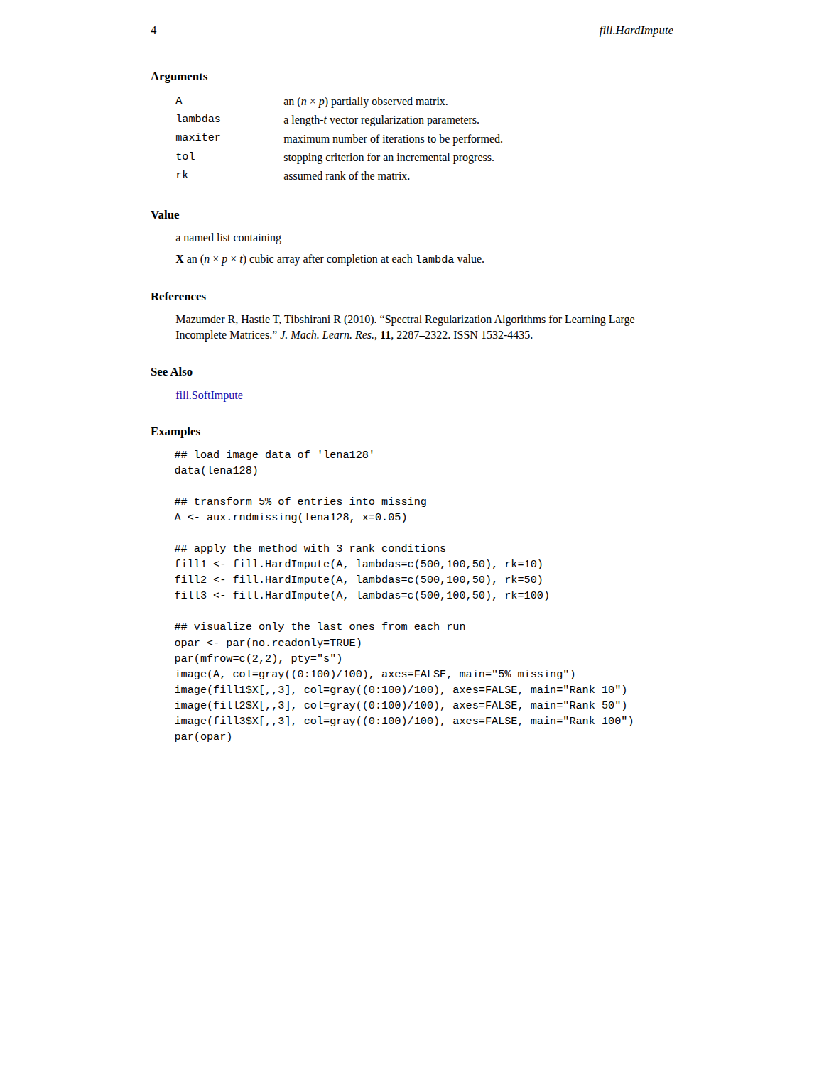4 fill.HardImpute
Arguments
A
an (n × p) partially observed matrix.
lambdas
a length-t vector regularization parameters.
maxiter
maximum number of iterations to be performed.
tol
stopping criterion for an incremental progress.
rk
assumed rank of the matrix.
Value
a named list containing
X an (n × p × t) cubic array after completion at each lambda value.
References
Mazumder R, Hastie T, Tibshirani R (2010). “Spectral Regularization Algorithms for Learning Large Incomplete Matrices.” J. Mach. Learn. Res., 11, 2287–2322. ISSN 1532-4435.
See Also
fill.SoftImpute
Examples
## load image data of 'lena128'
data(lena128)

## transform 5% of entries into missing
A <- aux.rndmissing(lena128, x=0.05)

## apply the method with 3 rank conditions
fill1 <- fill.HardImpute(A, lambdas=c(500,100,50), rk=10)
fill2 <- fill.HardImpute(A, lambdas=c(500,100,50), rk=50)
fill3 <- fill.HardImpute(A, lambdas=c(500,100,50), rk=100)

## visualize only the last ones from each run
opar <- par(no.readonly=TRUE)
par(mfrow=c(2,2), pty="s")
image(A, col=gray((0:100)/100), axes=FALSE, main="5% missing")
image(fill1$X[,,3], col=gray((0:100)/100), axes=FALSE, main="Rank 10")
image(fill2$X[,,3], col=gray((0:100)/100), axes=FALSE, main="Rank 50")
image(fill3$X[,,3], col=gray((0:100)/100), axes=FALSE, main="Rank 100")
par(opar)